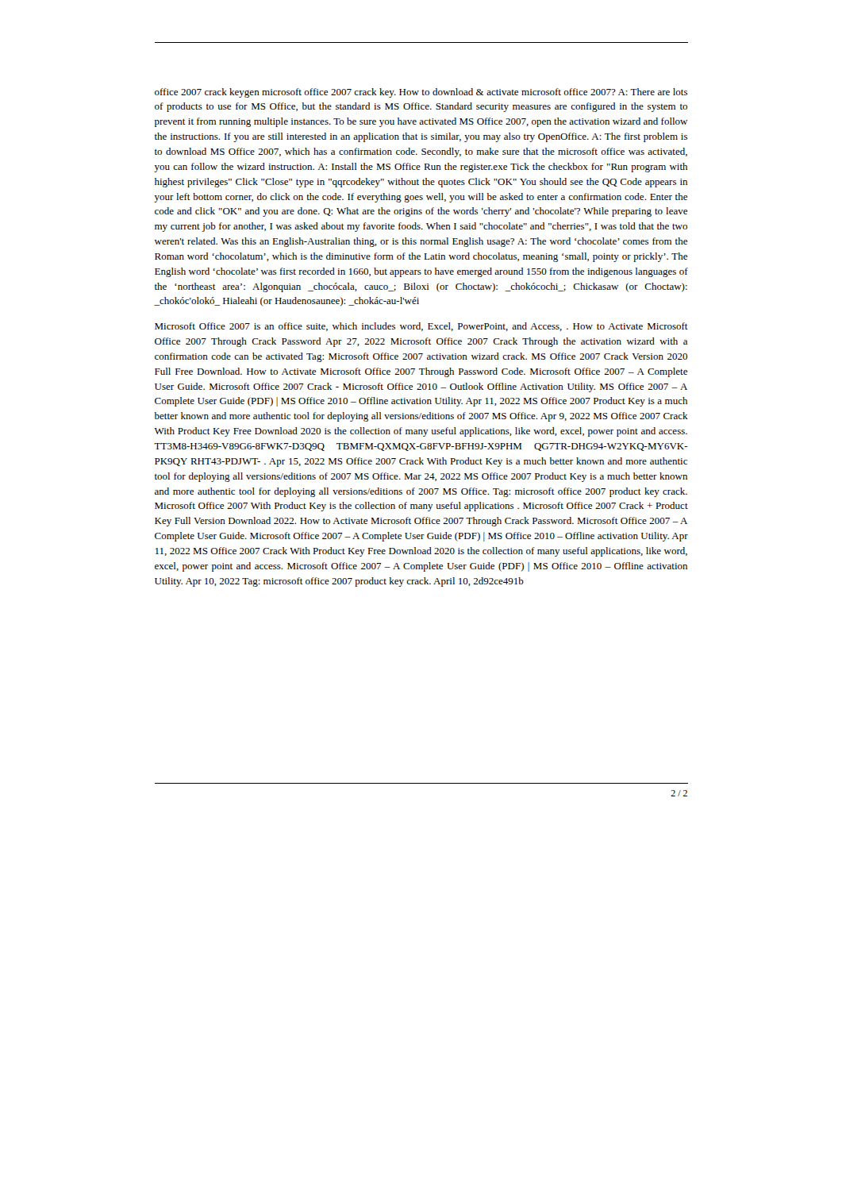office 2007 crack keygen microsoft office 2007 crack key. How to download & activate microsoft office 2007? A: There are lots of products to use for MS Office, but the standard is MS Office. Standard security measures are configured in the system to prevent it from running multiple instances. To be sure you have activated MS Office 2007, open the activation wizard and follow the instructions. If you are still interested in an application that is similar, you may also try OpenOffice. A: The first problem is to download MS Office 2007, which has a confirmation code. Secondly, to make sure that the microsoft office was activated, you can follow the wizard instruction. A: Install the MS Office Run the register.exe Tick the checkbox for "Run program with highest privileges" Click "Close" type in "qqrcodekey" without the quotes Click "OK" You should see the QQ Code appears in your left bottom corner, do click on the code. If everything goes well, you will be asked to enter a confirmation code. Enter the code and click "OK" and you are done. Q: What are the origins of the words 'cherry' and 'chocolate'? While preparing to leave my current job for another, I was asked about my favorite foods. When I said "chocolate" and "cherries", I was told that the two weren't related. Was this an English-Australian thing, or is this normal English usage? A: The word ‘chocolate’ comes from the Roman word ‘chocolatum’, which is the diminutive form of the Latin word chocolatus, meaning ‘small, pointy or prickly’. The English word ‘chocolate’ was first recorded in 1660, but appears to have emerged around 1550 from the indigenous languages of the ‘northeast area’: Algonquian _chocócala, cauco_; Biloxi (or Choctaw): _chokócochi_; Chickasaw (or Choctaw): _chokóc'olokó_ Hialeahi (or Haudenosaunee): _chokác-au-l'wéi
Microsoft Office 2007 is an office suite, which includes word, Excel, PowerPoint, and Access, . How to Activate Microsoft Office 2007 Through Crack Password Apr 27, 2022 Microsoft Office 2007 Crack Through the activation wizard with a confirmation code can be activated Tag: Microsoft Office 2007 activation wizard crack. MS Office 2007 Crack Version 2020 Full Free Download. How to Activate Microsoft Office 2007 Through Password Code. Microsoft Office 2007 – A Complete User Guide. Microsoft Office 2007 Crack - Microsoft Office 2010 – Outlook Offline Activation Utility. MS Office 2007 – A Complete User Guide (PDF) | MS Office 2010 – Offline activation Utility. Apr 11, 2022 MS Office 2007 Product Key is a much better known and more authentic tool for deploying all versions/editions of 2007 MS Office. Apr 9, 2022 MS Office 2007 Crack With Product Key Free Download 2020 is the collection of many useful applications, like word, excel, power point and access. TT3M8-H3469-V89G6-8FWK7-D3Q9Q TBMFM-QXMQX-G8FVP-BFH9J-X9PHM QG7TR-DHG94-W2YKQ-MY6VK-PK9QY RHT43-PDJWT- . Apr 15, 2022 MS Office 2007 Crack With Product Key is a much better known and more authentic tool for deploying all versions/editions of 2007 MS Office. Mar 24, 2022 MS Office 2007 Product Key is a much better known and more authentic tool for deploying all versions/editions of 2007 MS Office. Tag: microsoft office 2007 product key crack. Microsoft Office 2007 With Product Key is the collection of many useful applications . Microsoft Office 2007 Crack + Product Key Full Version Download 2022. How to Activate Microsoft Office 2007 Through Crack Password. Microsoft Office 2007 – A Complete User Guide. Microsoft Office 2007 – A Complete User Guide (PDF) | MS Office 2010 – Offline activation Utility. Apr 11, 2022 MS Office 2007 Crack With Product Key Free Download 2020 is the collection of many useful applications, like word, excel, power point and access. Microsoft Office 2007 – A Complete User Guide (PDF) | MS Office 2010 – Offline activation Utility. Apr 10, 2022 Tag: microsoft office 2007 product key crack. April 10, 2d92ce491b
2 / 2